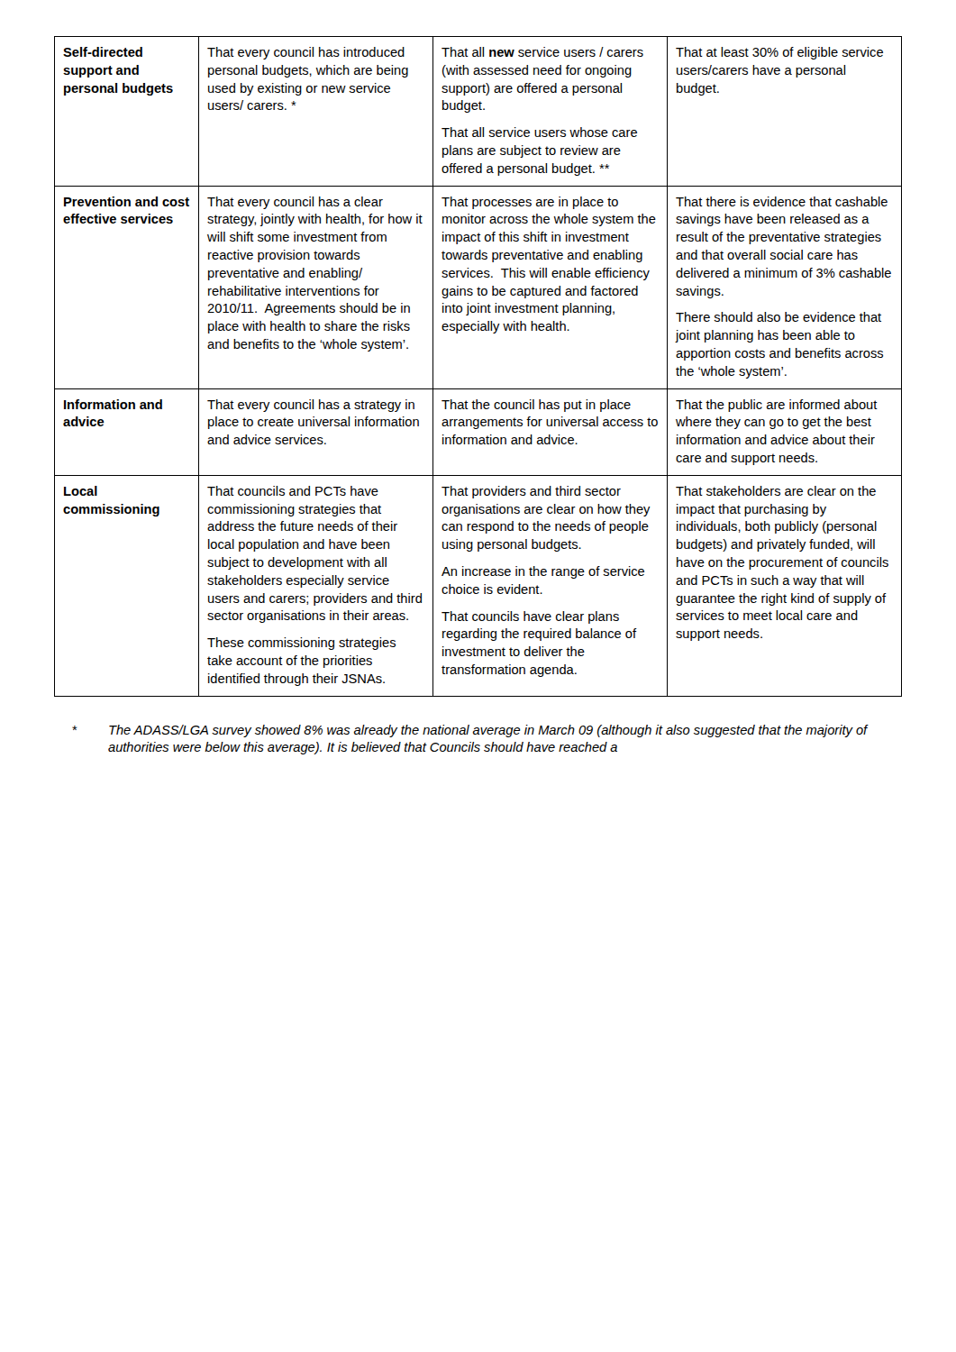| Self-directed support and personal budgets | That every council has introduced personal budgets, which are being used by existing or new service users/ carers. * | That all new service users / carers (with assessed need for ongoing support) are offered a personal budget. That all service users whose care plans are subject to review are offered a personal budget. ** | That at least 30% of eligible service users/carers have a personal budget. |
| Prevention and cost effective services | That every council has a clear strategy, jointly with health, for how it will shift some investment from reactive provision towards preventative and enabling/ rehabilitative interventions for 2010/11. Agreements should be in place with health to share the risks and benefits to the ‘whole system’. | That processes are in place to monitor across the whole system the impact of this shift in investment towards preventative and enabling services. This will enable efficiency gains to be captured and factored into joint investment planning, especially with health. | That there is evidence that cashable savings have been released as a result of the preventative strategies and that overall social care has delivered a minimum of 3% cashable savings. There should also be evidence that joint planning has been able to apportion costs and benefits across the ‘whole system’. |
| Information and advice | That every council has a strategy in place to create universal information and advice services. | That the council has put in place arrangements for universal access to information and advice. | That the public are informed about where they can go to get the best information and advice about their care and support needs. |
| Local commissioning | That councils and PCTs have commissioning strategies that address the future needs of their local population and have been subject to development with all stakeholders especially service users and carers; providers and third sector organisations in their areas. These commissioning strategies take account of the priorities identified through their JSNAs. | That providers and third sector organisations are clear on how they can respond to the needs of people using personal budgets. An increase in the range of service choice is evident. That councils have clear plans regarding the required balance of investment to deliver the transformation agenda. | That stakeholders are clear on the impact that purchasing by individuals, both publicly (personal budgets) and privately funded, will have on the procurement of councils and PCTs in such a way that will guarantee the right kind of supply of services to meet local care and support needs. |
*The ADASS/LGA survey showed 8% was already the national average in March 09 (although it also suggested that the majority of authorities were below this average). It is believed that Councils should have reached a